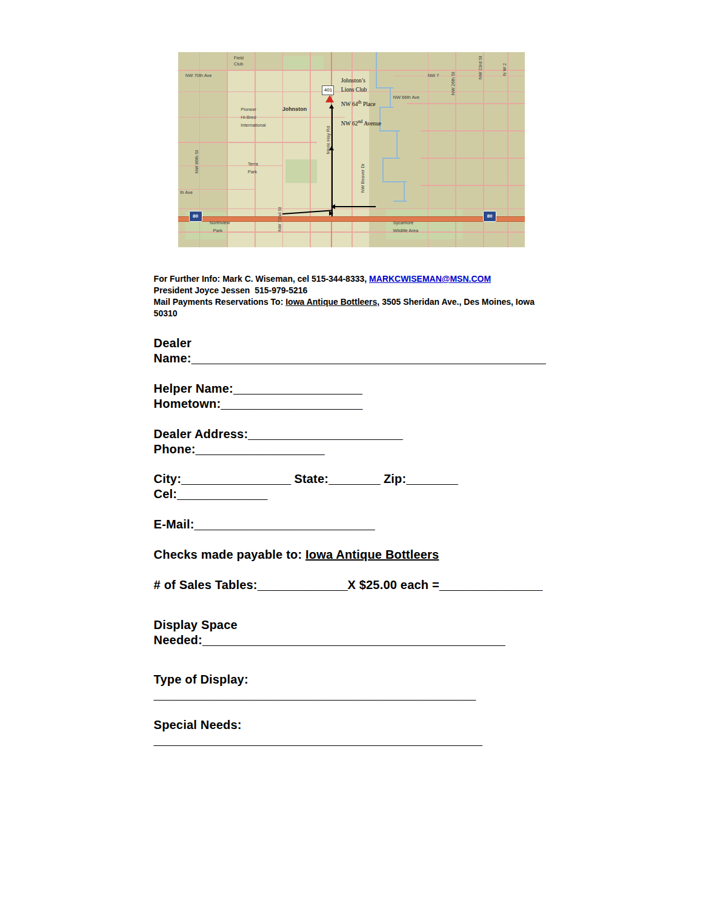80
80
401
Field
Club
NW 70th Ave
NW 7
NW 66th Ave
Pioneer
Hi-Bred
International
Johnston
Terra
Park
th Ave
Northview
Park
Sycamore
Wildlife Area
NW 86th St
NW 72nd St
Merle Hay Rd
NW Beaver Dr
NW 26th St
NW 23rd St
N W 2
Johnston’s
Lions Club
NW 64th Place
NW 62nd Avenue
For Further Info: Mark C. Wiseman, cel 515-344-8333, MARKCWISEMAN@MSN.COM
President Joyce Jessen 515-979-5216
Mail Payments Reservations To: Iowa Antique Bottleers, 3505 Sheridan Ave., Des Moines, Iowa 50310
Dealer Name:_______________________________________________________
Helper Name:____________________ Hometown:______________________
Dealer Address:________________________ Phone:____________________
City:_________________ State:________ Zip:________ Cel:______________
E-Mail:____________________________
Checks made payable to: Iowa Antique Bottleers
# of Sales Tables:______________X $25.00 each =________________
Display Space Needed:_______________________________________________
Type of Display: __________________________________________________
Special Needs: ___________________________________________________